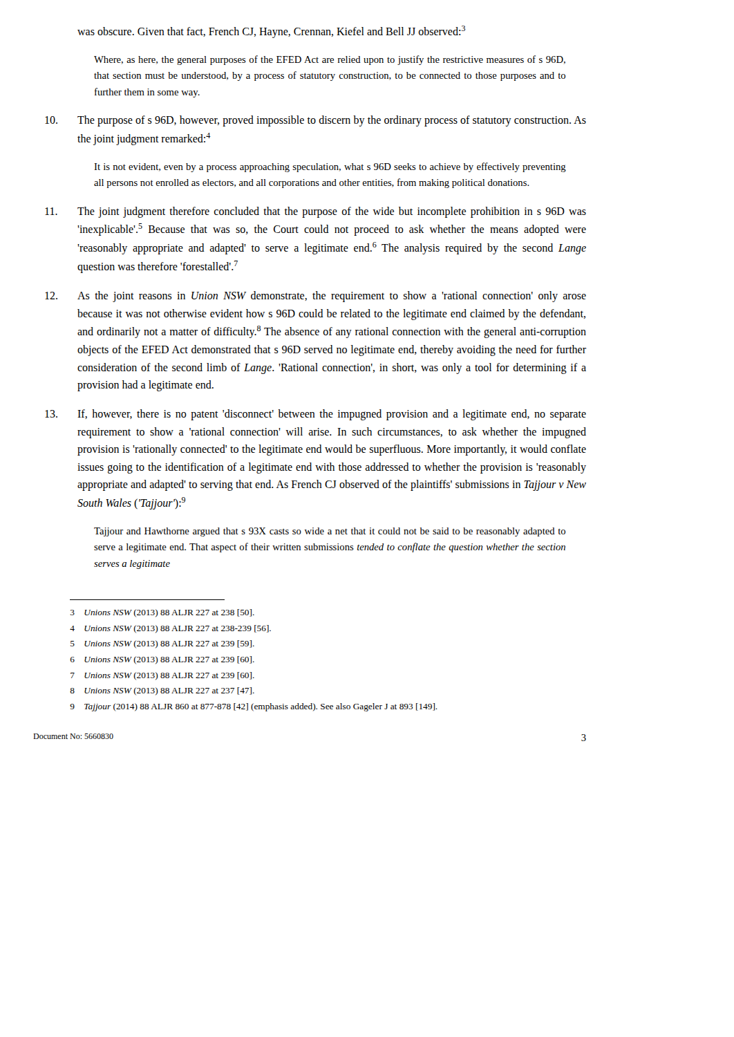was obscure. Given that fact, French CJ, Hayne, Crennan, Kiefel and Bell JJ observed:3
Where, as here, the general purposes of the EFED Act are relied upon to justify the restrictive measures of s 96D, that section must be understood, by a process of statutory construction, to be connected to those purposes and to further them in some way.
10. The purpose of s 96D, however, proved impossible to discern by the ordinary process of statutory construction. As the joint judgment remarked:4
It is not evident, even by a process approaching speculation, what s 96D seeks to achieve by effectively preventing all persons not enrolled as electors, and all corporations and other entities, from making political donations.
11. The joint judgment therefore concluded that the purpose of the wide but incomplete prohibition in s 96D was 'inexplicable'.5 Because that was so, the Court could not proceed to ask whether the means adopted were 'reasonably appropriate and adapted' to serve a legitimate end.6 The analysis required by the second Lange question was therefore 'forestalled'.7
12. As the joint reasons in Union NSW demonstrate, the requirement to show a 'rational connection' only arose because it was not otherwise evident how s 96D could be related to the legitimate end claimed by the defendant, and ordinarily not a matter of difficulty.8 The absence of any rational connection with the general anti-corruption objects of the EFED Act demonstrated that s 96D served no legitimate end, thereby avoiding the need for further consideration of the second limb of Lange. 'Rational connection', in short, was only a tool for determining if a provision had a legitimate end.
13. If, however, there is no patent 'disconnect' between the impugned provision and a legitimate end, no separate requirement to show a 'rational connection' will arise. In such circumstances, to ask whether the impugned provision is 'rationally connected' to the legitimate end would be superfluous. More importantly, it would conflate issues going to the identification of a legitimate end with those addressed to whether the provision is 'reasonably appropriate and adapted' to serving that end. As French CJ observed of the plaintiffs' submissions in Tajjour v New South Wales ('Tajjour'):9
Tajjour and Hawthorne argued that s 93X casts so wide a net that it could not be said to be reasonably adapted to serve a legitimate end. That aspect of their written submissions tended to conflate the question whether the section serves a legitimate
3 Unions NSW (2013) 88 ALJR 227 at 238 [50].
4 Unions NSW (2013) 88 ALJR 227 at 238-239 [56].
5 Unions NSW (2013) 88 ALJR 227 at 239 [59].
6 Unions NSW (2013) 88 ALJR 227 at 239 [60].
7 Unions NSW (2013) 88 ALJR 227 at 239 [60].
8 Unions NSW (2013) 88 ALJR 227 at 237 [47].
9 Tajjour (2014) 88 ALJR 860 at 877-878 [42] (emphasis added). See also Gageler J at 893 [149].
Document No: 5660830 3